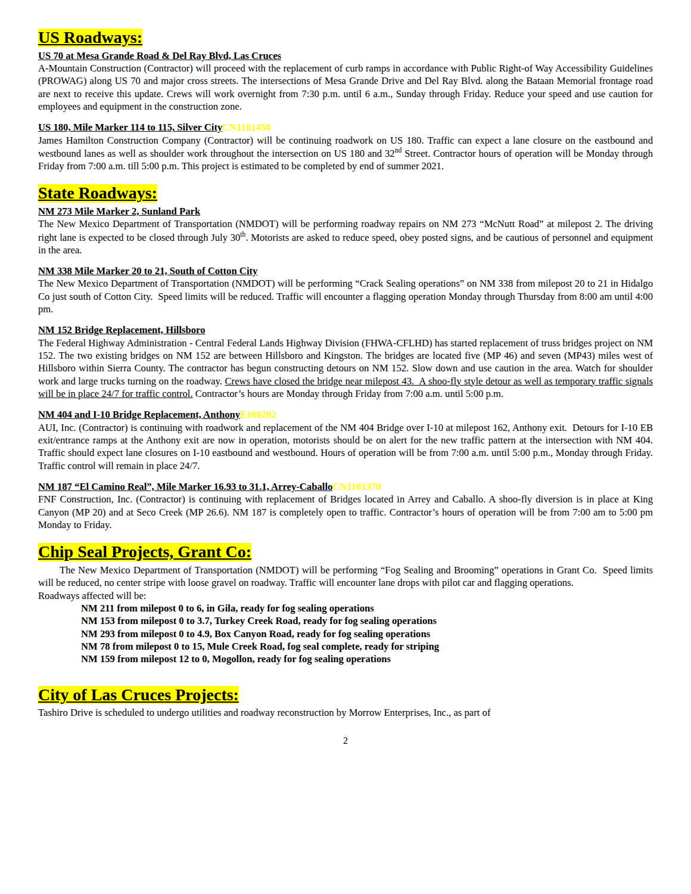US Roadways:
US 70 at Mesa Grande Road & Del Ray Blvd, Las Cruces
A-Mountain Construction (Contractor) will proceed with the replacement of curb ramps in accordance with Public Right-of Way Accessibility Guidelines (PROWAG) along US 70 and major cross streets. The intersections of Mesa Grande Drive and Del Ray Blvd. along the Bataan Memorial frontage road are next to receive this update. Crews will work overnight from 7:30 p.m. until 6 a.m., Sunday through Friday. Reduce your speed and use caution for employees and equipment in the construction zone.
US 180, Mile Marker 114 to 115, Silver City
CN1101450
James Hamilton Construction Company (Contractor) will be continuing roadwork on US 180. Traffic can expect a lane closure on the eastbound and westbound lanes as well as shoulder work throughout the intersection on US 180 and 32nd Street. Contractor hours of operation will be Monday through Friday from 7:00 a.m. till 5:00 p.m. This project is estimated to be completed by end of summer 2021.
State Roadways:
NM 273 Mile Marker 2, Sunland Park
The New Mexico Department of Transportation (NMDOT) will be performing roadway repairs on NM 273 “McNutt Road” at milepost 2. The driving right lane is expected to be closed through July 30th. Motorists are asked to reduce speed, obey posted signs, and be cautious of personnel and equipment in the area.
NM 338 Mile Marker 20 to 21, South of Cotton City
The New Mexico Department of Transportation (NMDOT) will be performing “Crack Sealing operations” on NM 338 from milepost 20 to 21 in Hidalgo Co just south of Cotton City. Speed limits will be reduced. Traffic will encounter a flagging operation Monday through Thursday from 8:00 am until 4:00 pm.
NM 152 Bridge Replacement, Hillsboro
The Federal Highway Administration - Central Federal Lands Highway Division (FHWA-CFLHD) has started replacement of truss bridges project on NM 152. The two existing bridges on NM 152 are between Hillsboro and Kingston. The bridges are located five (MP 46) and seven (MP43) miles west of Hillsboro within Sierra County. The contractor has begun constructing detours on NM 152. Slow down and use caution in the area. Watch for shoulder work and large trucks turning on the roadway. Crews have closed the bridge near milepost 43. A shoo-fly style detour as well as temporary traffic signals will be in place 24/7 for traffic control. Contractor’s hours are Monday through Friday from 7:00 a.m. until 5:00 p.m.
NM 404 and I-10 Bridge Replacement, Anthony
E100202
AUI, Inc. (Contractor) is continuing with roadwork and replacement of the NM 404 Bridge over I-10 at milepost 162, Anthony exit. Detours for I-10 EB exit/entrance ramps at the Anthony exit are now in operation, motorists should be on alert for the new traffic pattern at the intersection with NM 404. Traffic should expect lane closures on I-10 eastbound and westbound. Hours of operation will be from 7:00 a.m. until 5:00 p.m., Monday through Friday. Traffic control will remain in place 24/7.
NM 187 “El Camino Real”, Mile Marker 16.93 to 31.1, Arrey-Caballo
CN1101370
FNF Construction, Inc. (Contractor) is continuing with replacement of Bridges located in Arrey and Caballo. A shoo-fly diversion is in place at King Canyon (MP 20) and at Seco Creek (MP 26.6). NM 187 is completely open to traffic. Contractor’s hours of operation will be from 7:00 am to 5:00 pm Monday to Friday.
Chip Seal Projects, Grant Co:
The New Mexico Department of Transportation (NMDOT) will be performing “Fog Sealing and Brooming” operations in Grant Co. Speed limits will be reduced, no center stripe with loose gravel on roadway. Traffic will encounter lane drops with pilot car and flagging operations.
Roadways affected will be:
NM 211 from milepost 0 to 6, in Gila, ready for fog sealing operations
NM 153 from milepost 0 to 3.7, Turkey Creek Road, ready for fog sealing operations
NM 293 from milepost 0 to 4.9, Box Canyon Road, ready for fog sealing operations
NM 78 from milepost 0 to 15, Mule Creek Road, fog seal complete, ready for striping
NM 159 from milepost 12 to 0, Mogollon, ready for fog sealing operations
City of Las Cruces Projects:
Tashiro Drive is scheduled to undergo utilities and roadway reconstruction by Morrow Enterprises, Inc., as part of
2